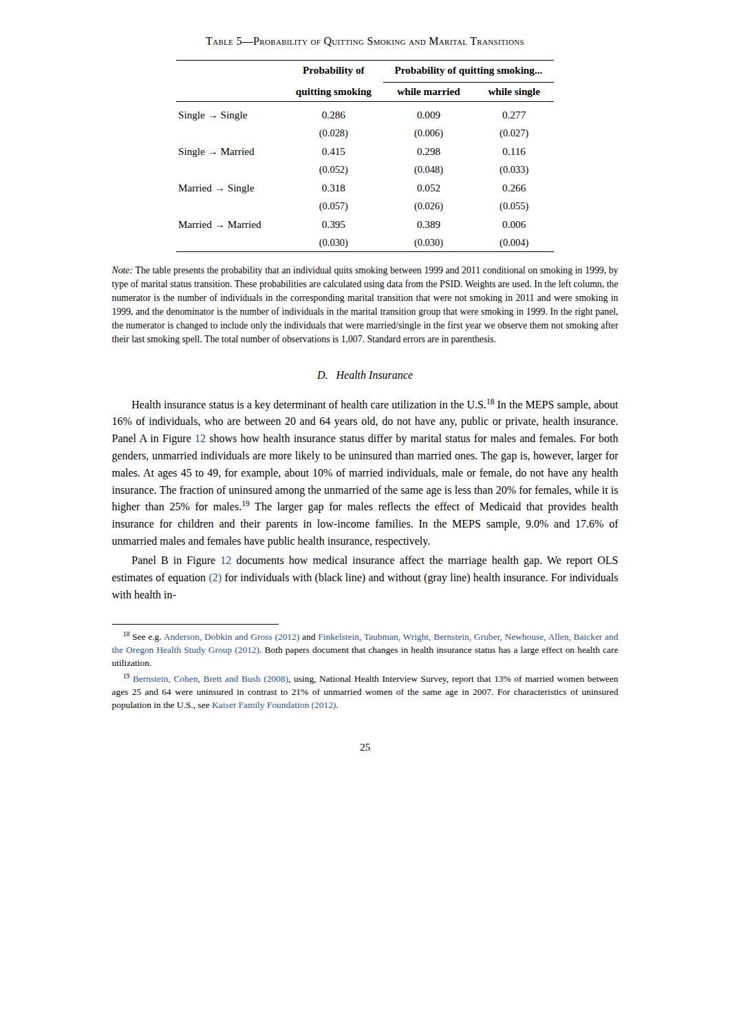Table 5—Probability of Quitting Smoking and Marital Transitions
| | Probability of | Probability of quitting smoking... |
| --- | --- | --- |
| | quitting smoking | while married | while single |
| Single → Single | 0.286 | 0.009 | 0.277 |
| | (0.028) | (0.006) | (0.027) |
| Single → Married | 0.415 | 0.298 | 0.116 |
| | (0.052) | (0.048) | (0.033) |
| Married → Single | 0.318 | 0.052 | 0.266 |
| | (0.057) | (0.026) | (0.055) |
| Married → Married | 0.395 | 0.389 | 0.006 |
| | (0.030) | (0.030) | (0.004) |
Note: The table presents the probability that an individual quits smoking between 1999 and 2011 conditional on smoking in 1999, by type of marital status transition. These probabilities are calculated using data from the PSID. Weights are used. In the left column, the numerator is the number of individuals in the corresponding marital transition that were not smoking in 2011 and were smoking in 1999, and the denominator is the number of individuals in the marital transition group that were smoking in 1999. In the right panel, the numerator is changed to include only the individuals that were married/single in the first year we observe them not smoking after their last smoking spell. The total number of observations is 1,007. Standard errors are in parenthesis.
D. Health Insurance
Health insurance status is a key determinant of health care utilization in the U.S.18 In the MEPS sample, about 16% of individuals, who are between 20 and 64 years old, do not have any, public or private, health insurance. Panel A in Figure 12 shows how health insurance status differ by marital status for males and females. For both genders, unmarried individuals are more likely to be uninsured than married ones. The gap is, however, larger for males. At ages 45 to 49, for example, about 10% of married individuals, male or female, do not have any health insurance. The fraction of uninsured among the unmarried of the same age is less than 20% for females, while it is higher than 25% for males.19 The larger gap for males reflects the effect of Medicaid that provides health insurance for children and their parents in low-income families. In the MEPS sample, 9.0% and 17.6% of unmarried males and females have public health insurance, respectively.
Panel B in Figure 12 documents how medical insurance affect the marriage health gap. We report OLS estimates of equation (2) for individuals with (black line) and without (gray line) health insurance. For individuals with health in-
18 See e.g. Anderson, Dobkin and Gross (2012) and Finkelstein, Taubman, Wright, Bernstein, Gruber, Newhouse, Allen, Baicker and the Oregon Health Study Group (2012). Both papers document that changes in health insurance status has a large effect on health care utilization.
19 Bernstein, Cohen, Brett and Bush (2008), using, National Health Interview Survey, report that 13% of married women between ages 25 and 64 were uninsured in contrast to 21% of unmarried women of the same age in 2007. For characteristics of uninsured population in the U.S., see Kaiser Family Foundation (2012).
25